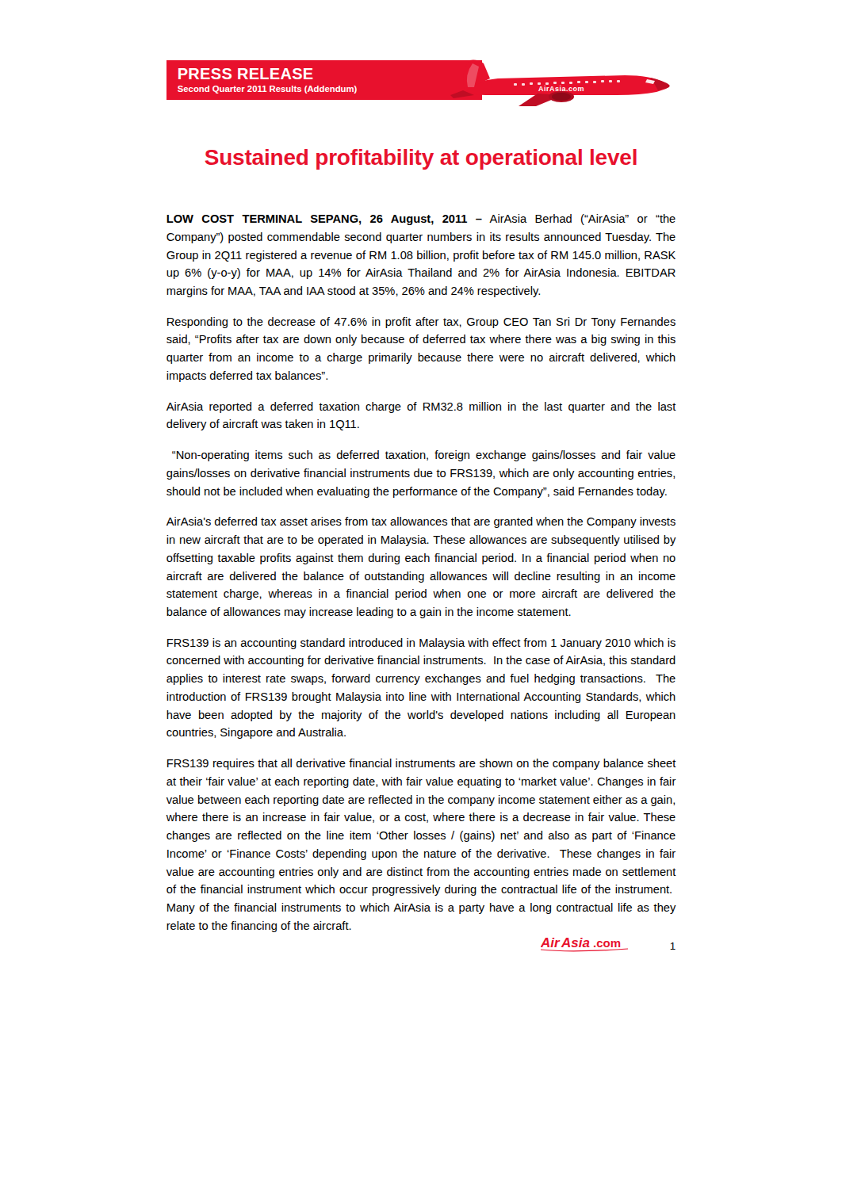PRESS RELEASE
Second Quarter 2011 Results (Addendum)
AirAsia.com
Sustained profitability at operational level
LOW COST TERMINAL SEPANG, 26 August, 2011 – AirAsia Berhad (“AirAsia” or “the Company”) posted commendable second quarter numbers in its results announced Tuesday. The Group in 2Q11 registered a revenue of RM 1.08 billion, profit before tax of RM 145.0 million, RASK up 6% (y-o-y) for MAA, up 14% for AirAsia Thailand and 2% for AirAsia Indonesia. EBITDAR margins for MAA, TAA and IAA stood at 35%, 26% and 24% respectively.
Responding to the decrease of 47.6% in profit after tax, Group CEO Tan Sri Dr Tony Fernandes said, “Profits after tax are down only because of deferred tax where there was a big swing in this quarter from an income to a charge primarily because there were no aircraft delivered, which impacts deferred tax balances”.
AirAsia reported a deferred taxation charge of RM32.8 million in the last quarter and the last delivery of aircraft was taken in 1Q11.
“Non-operating items such as deferred taxation, foreign exchange gains/losses and fair value gains/losses on derivative financial instruments due to FRS139, which are only accounting entries, should not be included when evaluating the performance of the Company”, said Fernandes today.
AirAsia's deferred tax asset arises from tax allowances that are granted when the Company invests in new aircraft that are to be operated in Malaysia. These allowances are subsequently utilised by offsetting taxable profits against them during each financial period. In a financial period when no aircraft are delivered the balance of outstanding allowances will decline resulting in an income statement charge, whereas in a financial period when one or more aircraft are delivered the balance of allowances may increase leading to a gain in the income statement.
FRS139 is an accounting standard introduced in Malaysia with effect from 1 January 2010 which is concerned with accounting for derivative financial instruments. In the case of AirAsia, this standard applies to interest rate swaps, forward currency exchanges and fuel hedging transactions. The introduction of FRS139 brought Malaysia into line with International Accounting Standards, which have been adopted by the majority of the world's developed nations including all European countries, Singapore and Australia.
FRS139 requires that all derivative financial instruments are shown on the company balance sheet at their ‘fair value’ at each reporting date, with fair value equating to ‘market value’. Changes in fair value between each reporting date are reflected in the company income statement either as a gain, where there is an increase in fair value, or a cost, where there is a decrease in fair value. These changes are reflected on the line item ‘Other losses / (gains) net’ and also as part of ‘Finance Income’ or ‘Finance Costs’ depending upon the nature of the derivative. These changes in fair value are accounting entries only and are distinct from the accounting entries made on settlement of the financial instrument which occur progressively during the contractual life of the instrument. Many of the financial instruments to which AirAsia is a party have a long contractual life as they relate to the financing of the aircraft.
Air Asia .com 1